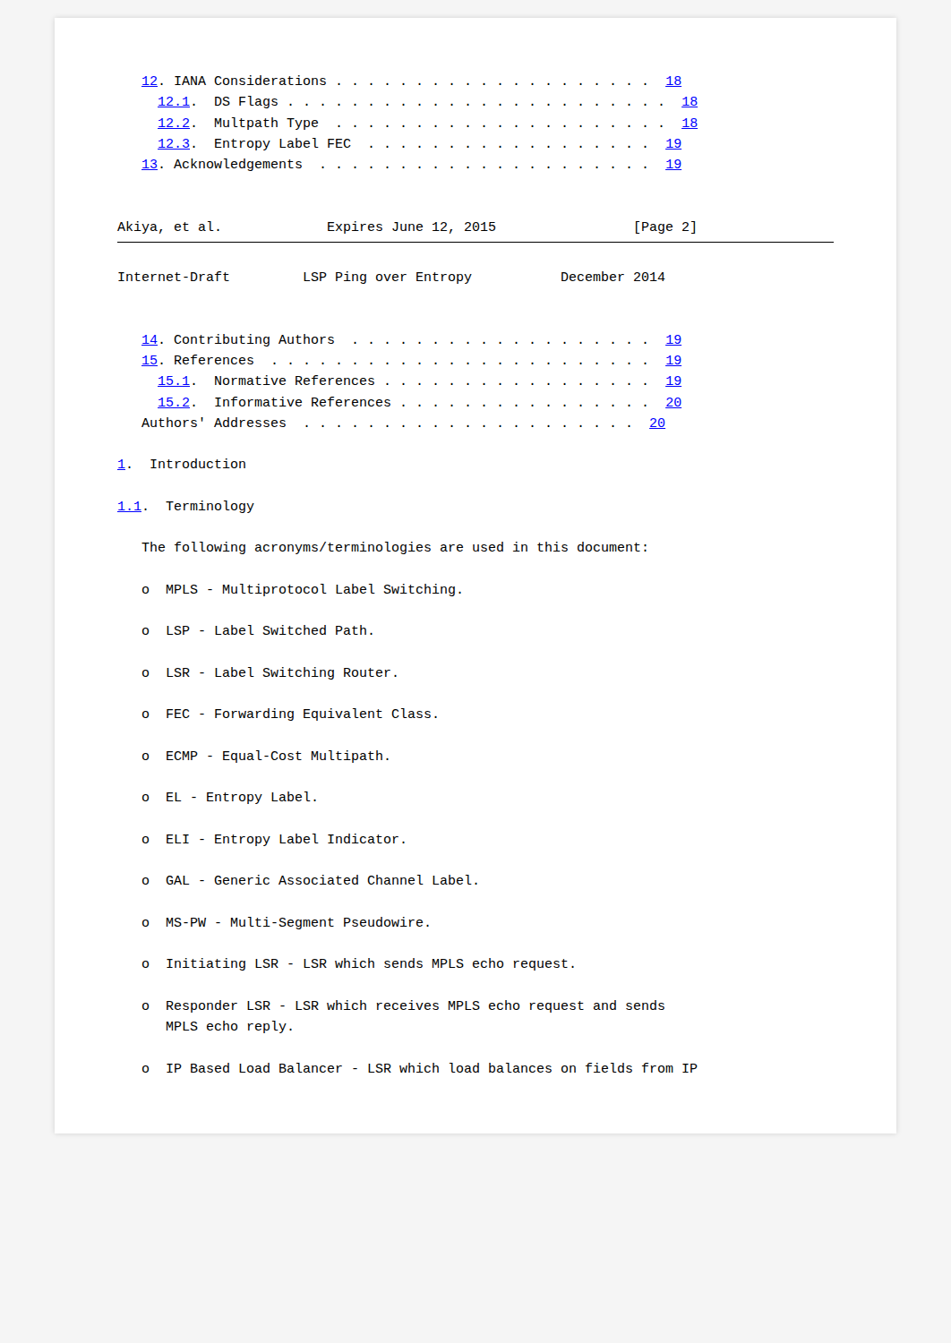12. IANA Considerations . . . . . . . . . . . . . . . . . . . .  18
     12.1.  DS Flags . . . . . . . . . . . . . . . . . . . . . . . .  18
     12.2.  Multpath Type  . . . . . . . . . . . . . . . . . . . . .  18
     12.3.  Entropy Label FEC  . . . . . . . . . . . . . . . . . .  19
   13. Acknowledgements  . . . . . . . . . . . . . . . . . . . . .  19


Akiya, et al.             Expires June 12, 2015                 [Page 2]
Internet-Draft         LSP Ping over Entropy           December 2014


   14. Contributing Authors  . . . . . . . . . . . . . . . . . . .  19
   15. References  . . . . . . . . . . . . . . . . . . . . . . . .  19
     15.1.  Normative References . . . . . . . . . . . . . . . . .  19
     15.2.  Informative References . . . . . . . . . . . . . . . .  20
   Authors' Addresses  . . . . . . . . . . . . . . . . . . . . .  20

1.  Introduction

1.1.  Terminology

   The following acronyms/terminologies are used in this document:

   o  MPLS - Multiprotocol Label Switching.

   o  LSP - Label Switched Path.

   o  LSR - Label Switching Router.

   o  FEC - Forwarding Equivalent Class.

   o  ECMP - Equal-Cost Multipath.

   o  EL - Entropy Label.

   o  ELI - Entropy Label Indicator.

   o  GAL - Generic Associated Channel Label.

   o  MS-PW - Multi-Segment Pseudowire.

   o  Initiating LSR - LSR which sends MPLS echo request.

   o  Responder LSR - LSR which receives MPLS echo request and sends
      MPLS echo reply.

   o  IP Based Load Balancer - LSR which load balances on fields from IP